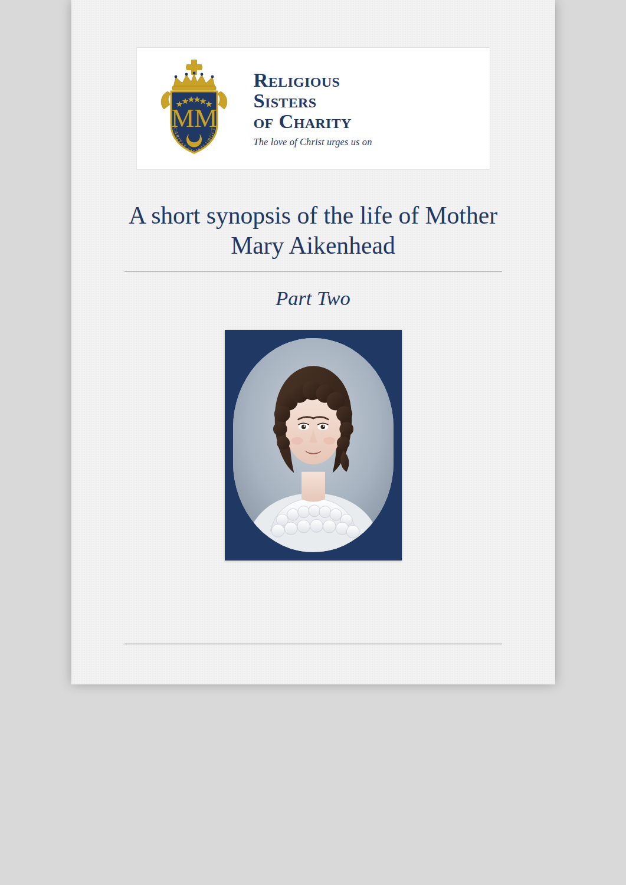MM CARITAS CHRISTI URGET NOS
Religious Sisters of Charity The love of Christ urges us on
A short synopsis of the life of Mother Mary Aikenhead
Part Two
Anne Clarke